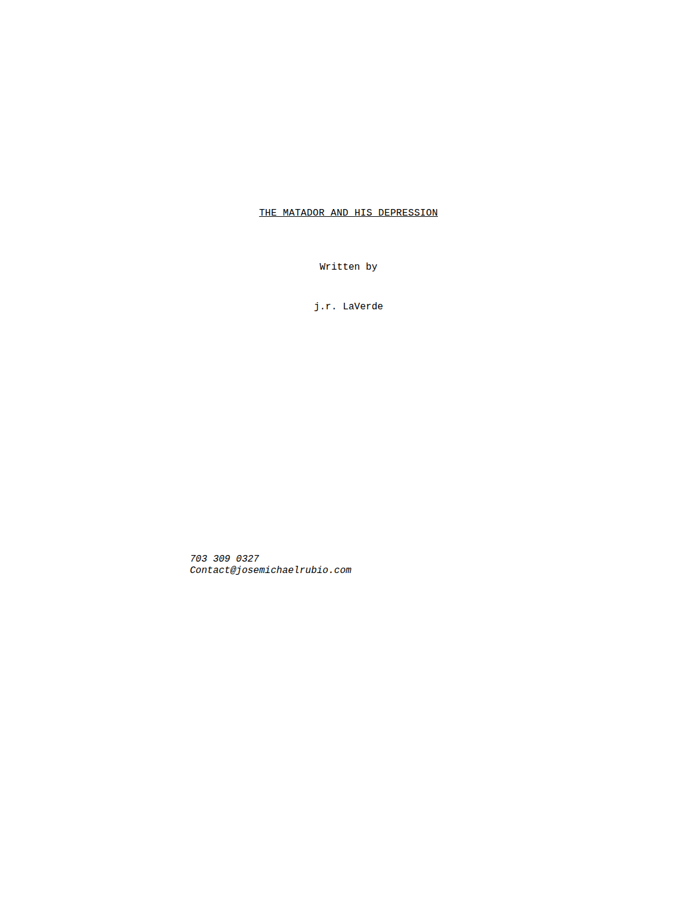THE MATADOR AND HIS DEPRESSION
Written by
j.r. LaVerde
703 309 0327
Contact@josemichaelrubio.com